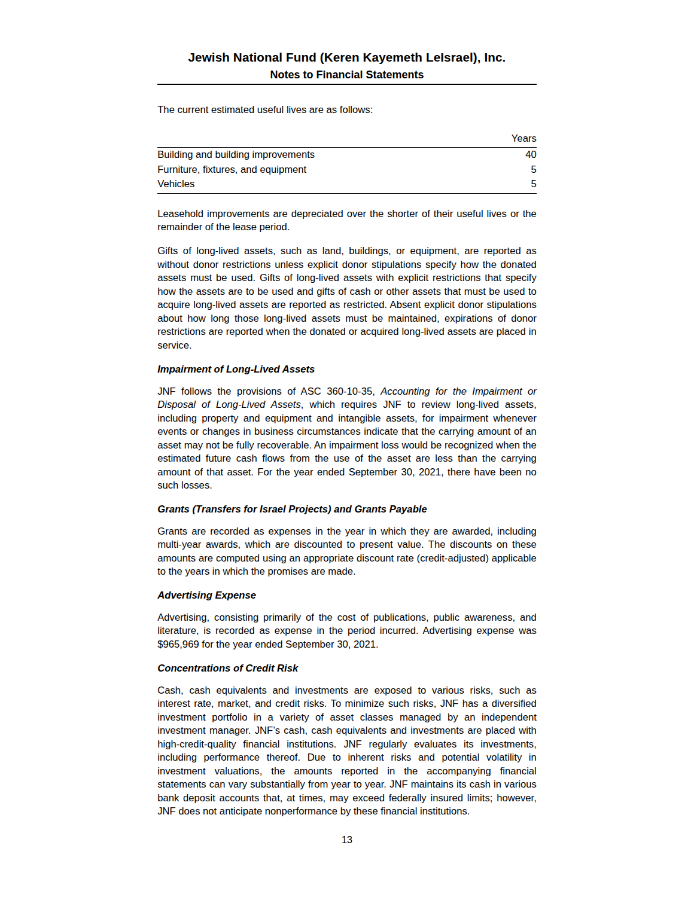Jewish National Fund (Keren Kayemeth LeIsrael), Inc.
Notes to Financial Statements
The current estimated useful lives are as follows:
| | Years |
| --- | --- |
| Building and building improvements | 40 |
| Furniture, fixtures, and equipment | 5 |
| Vehicles | 5 |
Leasehold improvements are depreciated over the shorter of their useful lives or the remainder of the lease period.
Gifts of long-lived assets, such as land, buildings, or equipment, are reported as without donor restrictions unless explicit donor stipulations specify how the donated assets must be used. Gifts of long-lived assets with explicit restrictions that specify how the assets are to be used and gifts of cash or other assets that must be used to acquire long-lived assets are reported as restricted. Absent explicit donor stipulations about how long those long-lived assets must be maintained, expirations of donor restrictions are reported when the donated or acquired long-lived assets are placed in service.
Impairment of Long-Lived Assets
JNF follows the provisions of ASC 360-10-35, Accounting for the Impairment or Disposal of Long-Lived Assets, which requires JNF to review long-lived assets, including property and equipment and intangible assets, for impairment whenever events or changes in business circumstances indicate that the carrying amount of an asset may not be fully recoverable. An impairment loss would be recognized when the estimated future cash flows from the use of the asset are less than the carrying amount of that asset. For the year ended September 30, 2021, there have been no such losses.
Grants (Transfers for Israel Projects) and Grants Payable
Grants are recorded as expenses in the year in which they are awarded, including multi-year awards, which are discounted to present value. The discounts on these amounts are computed using an appropriate discount rate (credit-adjusted) applicable to the years in which the promises are made.
Advertising Expense
Advertising, consisting primarily of the cost of publications, public awareness, and literature, is recorded as expense in the period incurred. Advertising expense was $965,969 for the year ended September 30, 2021.
Concentrations of Credit Risk
Cash, cash equivalents and investments are exposed to various risks, such as interest rate, market, and credit risks. To minimize such risks, JNF has a diversified investment portfolio in a variety of asset classes managed by an independent investment manager. JNF’s cash, cash equivalents and investments are placed with high-credit-quality financial institutions. JNF regularly evaluates its investments, including performance thereof. Due to inherent risks and potential volatility in investment valuations, the amounts reported in the accompanying financial statements can vary substantially from year to year. JNF maintains its cash in various bank deposit accounts that, at times, may exceed federally insured limits; however, JNF does not anticipate nonperformance by these financial institutions.
13